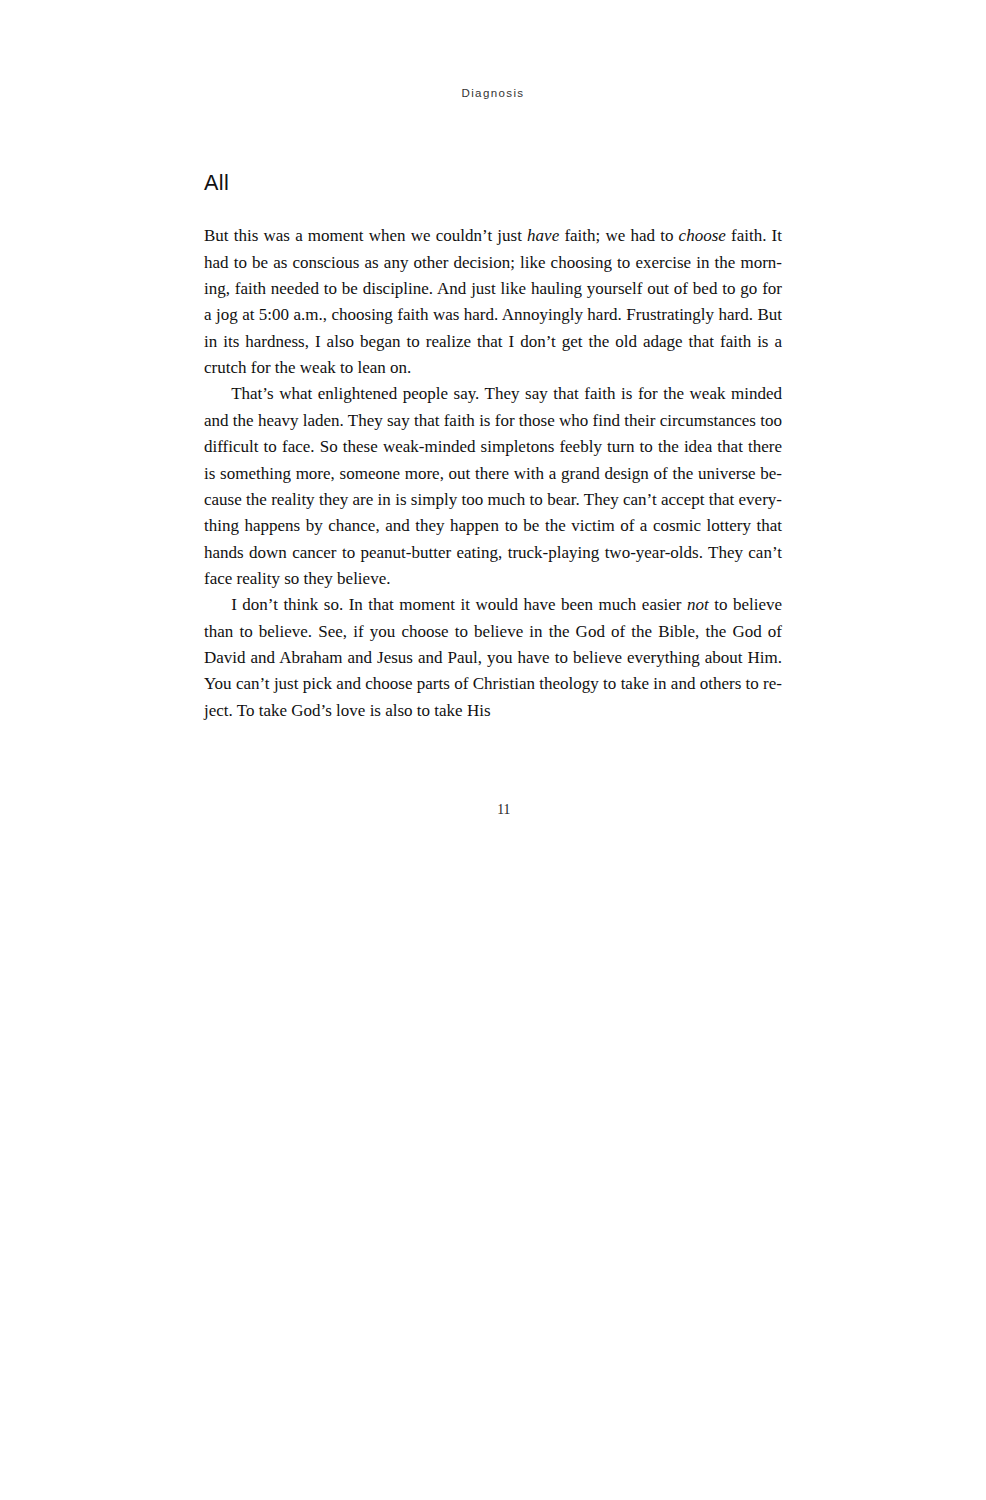Diagnosis
All
But this was a moment when we couldn’t just have faith; we had to choose faith. It had to be as conscious as any other decision; like choosing to exercise in the morning, faith needed to be discipline. And just like hauling yourself out of bed to go for a jog at 5:00 a.m., choosing faith was hard. Annoyingly hard. Frustratingly hard. But in its hardness, I also began to realize that I don’t get the old adage that faith is a crutch for the weak to lean on.
That’s what enlightened people say. They say that faith is for the weak minded and the heavy laden. They say that faith is for those who find their circumstances too difficult to face. So these weak-minded simpletons feebly turn to the idea that there is something more, someone more, out there with a grand design of the universe because the reality they are in is simply too much to bear. They can’t accept that everything happens by chance, and they happen to be the victim of a cosmic lottery that hands down cancer to peanut-butter eating, truck-playing two-year-olds. They can’t face reality so they believe.
I don’t think so. In that moment it would have been much easier not to believe than to believe. See, if you choose to believe in the God of the Bible, the God of David and Abraham and Jesus and Paul, you have to believe everything about Him. You can’t just pick and choose parts of Christian theology to take in and others to reject. To take God’s love is also to take His
11